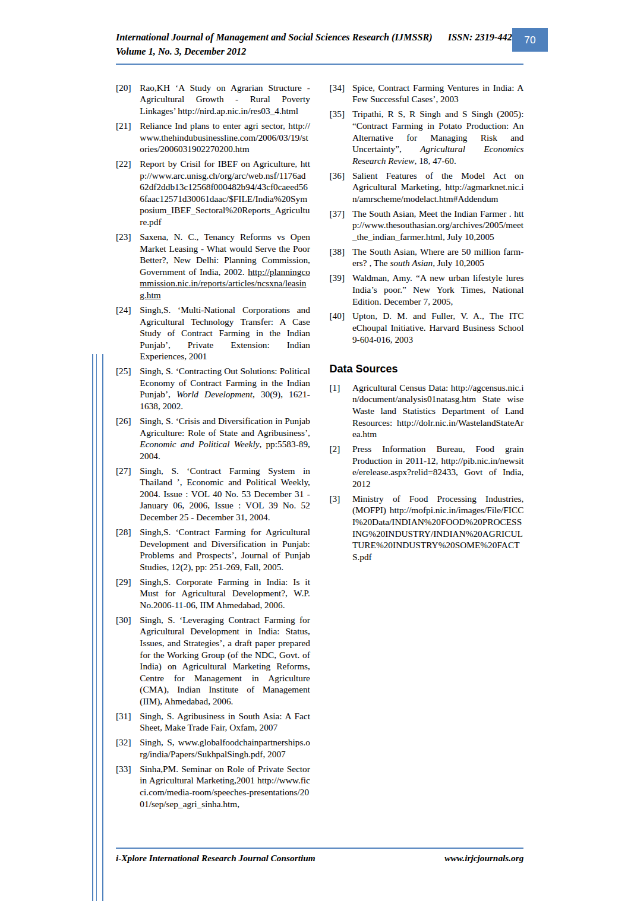International Journal of Management and Social Sciences Research (IJMSSR)
Volume 1, No. 3, December 2012
ISSN: 2319-4421
70
[20] Rao,KH ‘A Study on Agrarian Structure - Agricultural Growth - Rural Poverty Linkages’ http://nird.ap.nic.in/res03_4.html
[21] Reliance Ind plans to enter agri sector, http://www.thehindubusinessline.com/2006/03/19/stories/2006031902270200.htm
[22] Report by Crisil for IBEF on Agriculture, http://www.arc.unisg.ch/org/arc/web.nsf/1176ad62df2ddb13c12568f000482b94/43cf0caeed566faac12571d30061daac/$FILE/India%20Symposium_IBEF_Sectoral%20Reports_Agriculture.pdf
[23] Saxena, N. C., Tenancy Reforms vs Open Market Leasing - What would Serve the Poor Better?, New Delhi: Planning Commission, Government of India, 2002. http://planningcommission.nic.in/reports/articles/ncsxna/leasing.htm
[24] Singh,S. ‘Multi-National Corporations and Agricultural Technology Transfer: A Case Study of Contract Farming in the Indian Punjab’, Private Extension: Indian Experiences, 2001
[25] Singh, S. ‘Contracting Out Solutions: Political Economy of Contract Farming in the Indian Punjab’, World Development, 30(9), 1621-1638, 2002.
[26] Singh, S. ‘Crisis and Diversification in Punjab Agriculture: Role of State and Agribusiness’, Economic and Political Weekly, pp:5583-89, 2004.
[27] Singh, S. ‘Contract Farming System in Thailand ’, Economic and Political Weekly, 2004. Issue : VOL 40 No. 53 December 31 - January 06, 2006, Issue : VOL 39 No. 52 December 25 - December 31, 2004.
[28] Singh,S. ‘Contract Farming for Agricultural Development and Diversification in Punjab: Problems and Prospects’, Journal of Punjab Studies, 12(2), pp: 251-269, Fall, 2005.
[29] Singh,S. Corporate Farming in India: Is it Must for Agricultural Development?, W.P. No.2006-11-06, IIM Ahmedabad, 2006.
[30] Singh, S. ‘Leveraging Contract Farming for Agricultural Development in India: Status, Issues, and Strategies’, a draft paper prepared for the Working Group (of the NDC, Govt. of India) on Agricultural Marketing Reforms, Centre for Management in Agriculture (CMA), Indian Institute of Management (IIM), Ahmedabad, 2006.
[31] Singh, S. Agribusiness in South Asia: A Fact Sheet, Make Trade Fair, Oxfam, 2007
[32] Singh, S, www.globalfoodchainpartnerships.org/india/Papers/SukhpalSingh.pdf, 2007
[33] Sinha,PM. Seminar on Role of Private Sector in Agricultural Marketing,2001 http://www.ficci.com/media-room/speeches-presentations/2001/sep/sep_agri_sinha.htm,
[34] Spice, Contract Farming Ventures in India: A Few Successful Cases’, 2003
[35] Tripathi, R S, R Singh and S Singh (2005): “Contract Farming in Potato Production: An Alternative for Managing Risk and Uncertainty”, Agricultural Economics Research Review, 18, 47-60.
[36] Salient Features of the Model Act on Agricultural Marketing, http://agmarknet.nic.in/amrscheme/modelact.htm#Addendum
[37] The South Asian, Meet the Indian Farmer . http://www.thesouthasian.org/archives/2005/meet_the_indian_farmer.html, July 10,2005
[38] The South Asian, Where are 50 million farmers? , The south Asian, July 10,2005
[39] Waldman, Amy. “A new urban lifestyle lures India’s poor.” New York Times, National Edition. December 7, 2005,
[40] Upton, D. M. and Fuller, V. A., The ITC eChoupal Initiative. Harvard Business School 9-604-016, 2003
Data Sources
[1] Agricultural Census Data: http://agcensus.nic.in/document/analysis01natasg.htm State wise Waste land Statistics Department of Land Resources: http://dolr.nic.in/WastelandStateArea.htm
[2] Press Information Bureau, Food grain Production in 2011-12, http://pib.nic.in/newsite/erelease.aspx?relid=82433, Govt of India, 2012
[3] Ministry of Food Processing Industries, (MOFPI) http://mofpi.nic.in/images/File/FICCI%20Data/INDIAN%20FOOD%20PROCESSING%20INDUSTRY/INDIAN%20AGRICULTURE%20INDUSTRY%20SOME%20FACTS.pdf
i-Xplore International Research Journal Consortium www.irjcjournals.org